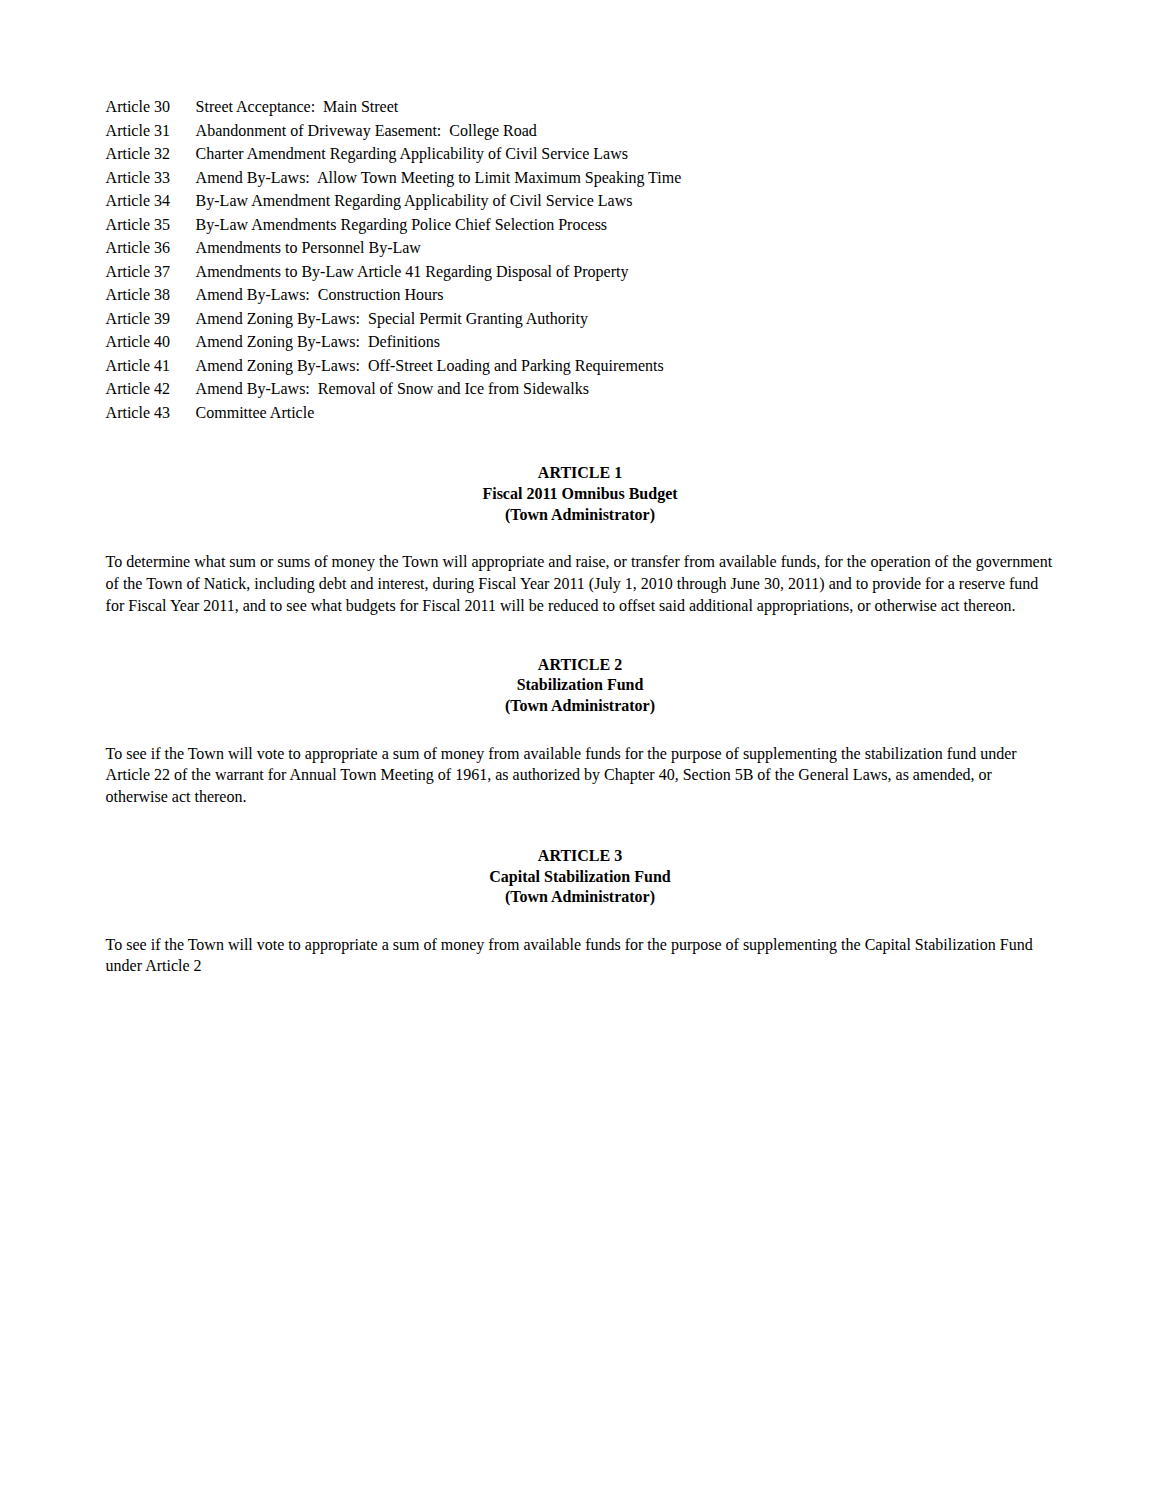| Article 30 | Street Acceptance: Main Street |
| Article 31 | Abandonment of Driveway Easement: College Road |
| Article 32 | Charter Amendment Regarding Applicability of Civil Service Laws |
| Article 33 | Amend By-Laws: Allow Town Meeting to Limit Maximum Speaking Time |
| Article 34 | By-Law Amendment Regarding Applicability of Civil Service Laws |
| Article 35 | By-Law Amendments Regarding Police Chief Selection Process |
| Article 36 | Amendments to Personnel By-Law |
| Article 37 | Amendments to By-Law Article 41 Regarding Disposal of Property |
| Article 38 | Amend By-Laws: Construction Hours |
| Article 39 | Amend Zoning By-Laws: Special Permit Granting Authority |
| Article 40 | Amend Zoning By-Laws: Definitions |
| Article 41 | Amend Zoning By-Laws: Off-Street Loading and Parking Requirements |
| Article 42 | Amend By-Laws: Removal of Snow and Ice from Sidewalks |
| Article 43 | Committee Article |
ARTICLE 1 Fiscal 2011 Omnibus Budget (Town Administrator)
To determine what sum or sums of money the Town will appropriate and raise, or transfer from available funds, for the operation of the government of the Town of Natick, including debt and interest, during Fiscal Year 2011 (July 1, 2010 through June 30, 2011) and to provide for a reserve fund for Fiscal Year 2011, and to see what budgets for Fiscal 2011 will be reduced to offset said additional appropriations, or otherwise act thereon.
ARTICLE 2 Stabilization Fund (Town Administrator)
To see if the Town will vote to appropriate a sum of money from available funds for the purpose of supplementing the stabilization fund under Article 22 of the warrant for Annual Town Meeting of 1961, as authorized by Chapter 40, Section 5B of the General Laws, as amended, or otherwise act thereon.
ARTICLE 3 Capital Stabilization Fund (Town Administrator)
To see if the Town will vote to appropriate a sum of money from available funds for the purpose of supplementing the Capital Stabilization Fund under Article 2